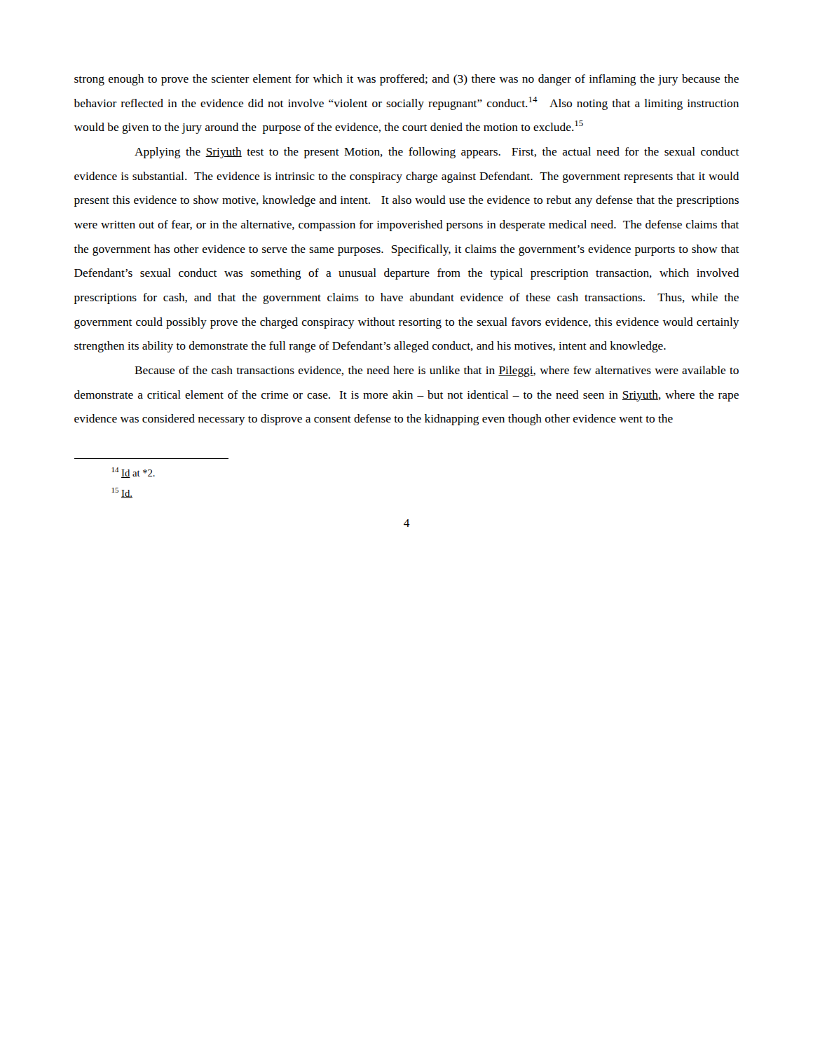strong enough to prove the scienter element for which it was proffered; and (3) there was no danger of inflaming the jury because the behavior reflected in the evidence did not involve “violent or socially repugnant” conduct.14 Also noting that a limiting instruction would be given to the jury around the purpose of the evidence, the court denied the motion to exclude.15
Applying the Sriyuth test to the present Motion, the following appears. First, the actual need for the sexual conduct evidence is substantial. The evidence is intrinsic to the conspiracy charge against Defendant. The government represents that it would present this evidence to show motive, knowledge and intent. It also would use the evidence to rebut any defense that the prescriptions were written out of fear, or in the alternative, compassion for impoverished persons in desperate medical need. The defense claims that the government has other evidence to serve the same purposes. Specifically, it claims the government’s evidence purports to show that Defendant’s sexual conduct was something of a unusual departure from the typical prescription transaction, which involved prescriptions for cash, and that the government claims to have abundant evidence of these cash transactions. Thus, while the government could possibly prove the charged conspiracy without resorting to the sexual favors evidence, this evidence would certainly strengthen its ability to demonstrate the full range of Defendant’s alleged conduct, and his motives, intent and knowledge.
Because of the cash transactions evidence, the need here is unlike that in Pileggi, where few alternatives were available to demonstrate a critical element of the crime or case. It is more akin – but not identical – to the need seen in Sriyuth, where the rape evidence was considered necessary to disprove a consent defense to the kidnapping even though other evidence went to the
14 Id at *2.
15 Id.
4